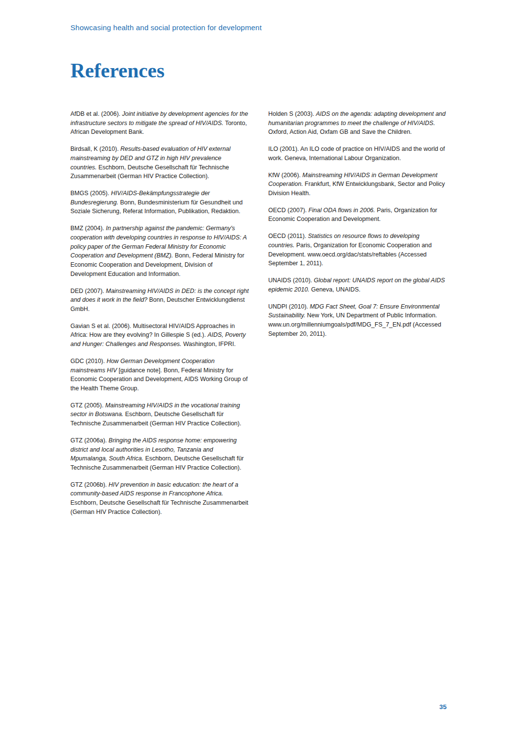Showcasing health and social protection for development
References
AfDB et al. (2006). Joint initiative by development agencies for the infrastructure sectors to mitigate the spread of HIV/AIDS. Toronto, African Development Bank.
Birdsall, K (2010). Results-based evaluation of HIV external mainstreaming by DED and GTZ in high HIV prevalence countries. Eschborn, Deutsche Gesellschaft für Technische Zusammenarbeit (German HIV Practice Collection).
BMGS (2005). HIV/AIDS-Bekämpfungsstrategie der Bundesregierung. Bonn, Bundesministerium für Gesundheit und Soziale Sicherung, Referat Information, Publikation, Redaktion.
BMZ (2004). In partnership against the pandemic: Germany's cooperation with developing countries in response to HIV/AIDS: A policy paper of the German Federal Ministry for Economic Cooperation and Development (BMZ). Bonn, Federal Ministry for Economic Cooperation and Development, Division of Development Education and Information.
DED (2007). Mainstreaming HIV/AIDS in DED: is the concept right and does it work in the field? Bonn, Deutscher Entwicklungdienst GmbH.
Gavian S et al. (2006). Multisectoral HIV/AIDS Approaches in Africa: How are they evolving? In Gillespie S (ed.). AIDS, Poverty and Hunger: Challenges and Responses. Washington, IFPRI.
GDC (2010). How German Development Cooperation mainstreams HIV [guidance note]. Bonn, Federal Ministry for Economic Cooperation and Development, AIDS Working Group of the Health Theme Group.
GTZ (2005). Mainstreaming HIV/AIDS in the vocational training sector in Botswana. Eschborn, Deutsche Gesellschaft für Technische Zusammenarbeit (German HIV Practice Collection).
GTZ (2006a). Bringing the AIDS response home: empowering district and local authorities in Lesotho, Tanzania and Mpumalanga, South Africa. Eschborn, Deutsche Gesellschaft für Technische Zusammenarbeit (German HIV Practice Collection).
GTZ (2006b). HIV prevention in basic education: the heart of a community-based AIDS response in Francophone Africa. Eschborn, Deutsche Gesellschaft für Technische Zusammenarbeit (German HIV Practice Collection).
Holden S (2003). AIDS on the agenda: adapting development and humanitarian programmes to meet the challenge of HIV/AIDS. Oxford, Action Aid, Oxfam GB and Save the Children.
ILO (2001). An ILO code of practice on HIV/AIDS and the world of work. Geneva, International Labour Organization.
KfW (2006). Mainstreaming HIV/AIDS in German Development Cooperation. Frankfurt, KfW Entwicklungsbank, Sector and Policy Division Health.
OECD (2007). Final ODA flows in 2006. Paris, Organization for Economic Cooperation and Development.
OECD (2011). Statistics on resource flows to developing countries. Paris, Organization for Economic Cooperation and Development. www.oecd.org/dac/stats/reftables (Accessed September 1, 2011).
UNAIDS (2010). Global report: UNAIDS report on the global AIDS epidemic 2010. Geneva, UNAIDS.
UNDPI (2010). MDG Fact Sheet, Goal 7: Ensure Environmental Sustainability. New York, UN Department of Public Information. www.un.org/millenniumgoals/pdf/MDG_FS_7_EN.pdf (Accessed September 20, 2011).
35